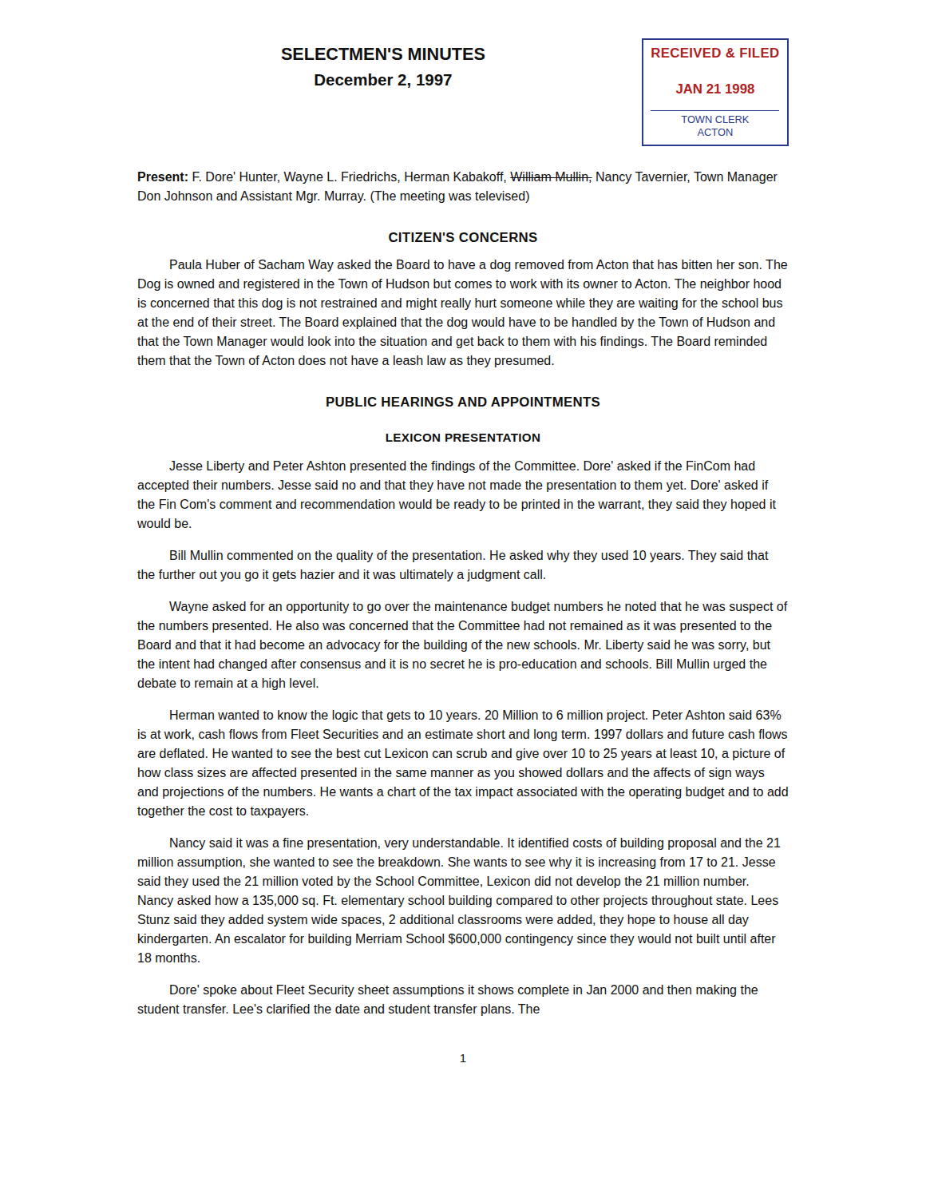RECEIVED & FILED
JAN 21 1998
TOWN CLERK
ACTON
SELECTMEN'S MINUTES December 2, 1997
Present: F. Dore' Hunter, Wayne L. Friedrichs, Herman Kabakoff, William Mullin, Nancy Tavernier, Town Manager Don Johnson and Assistant Mgr. Murray. (The meeting was televised)
CITIZEN'S CONCERNS
Paula Huber of Sacham Way asked the Board to have a dog removed from Acton that has bitten her son. The Dog is owned and registered in the Town of Hudson but comes to work with its owner to Acton. The neighbor hood is concerned that this dog is not restrained and might really hurt someone while they are waiting for the school bus at the end of their street. The Board explained that the dog would have to be handled by the Town of Hudson and that the Town Manager would look into the situation and get back to them with his findings. The Board reminded them that the Town of Acton does not have a leash law as they presumed.
PUBLIC HEARINGS AND APPOINTMENTS
LEXICON PRESENTATION
Jesse Liberty and Peter Ashton presented the findings of the Committee. Dore' asked if the FinCom had accepted their numbers. Jesse said no and that they have not made the presentation to them yet. Dore' asked if the Fin Com's comment and recommendation would be ready to be printed in the warrant, they said they hoped it would be.
Bill Mullin commented on the quality of the presentation. He asked why they used 10 years. They said that the further out you go it gets hazier and it was ultimately a judgment call.
Wayne asked for an opportunity to go over the maintenance budget numbers he noted that he was suspect of the numbers presented. He also was concerned that the Committee had not remained as it was presented to the Board and that it had become an advocacy for the building of the new schools. Mr. Liberty said he was sorry, but the intent had changed after consensus and it is no secret he is pro-education and schools. Bill Mullin urged the debate to remain at a high level.
Herman wanted to know the logic that gets to 10 years. 20 Million to 6 million project. Peter Ashton said 63% is at work, cash flows from Fleet Securities and an estimate short and long term. 1997 dollars and future cash flows are deflated. He wanted to see the best cut Lexicon can scrub and give over 10 to 25 years at least 10, a picture of how class sizes are affected presented in the same manner as you showed dollars and the affects of sign ways and projections of the numbers. He wants a chart of the tax impact associated with the operating budget and to add together the cost to taxpayers.
Nancy said it was a fine presentation, very understandable. It identified costs of building proposal and the 21 million assumption, she wanted to see the breakdown. She wants to see why it is increasing from 17 to 21. Jesse said they used the 21 million voted by the School Committee, Lexicon did not develop the 21 million number. Nancy asked how a 135,000 sq. Ft. elementary school building compared to other projects throughout state. Lees Stunz said they added system wide spaces, 2 additional classrooms were added, they hope to house all day kindergarten. An escalator for building Merriam School $600,000 contingency since they would not built until after 18 months.
Dore' spoke about Fleet Security sheet assumptions it shows complete in Jan 2000 and then making the student transfer. Lee's clarified the date and student transfer plans. The
1